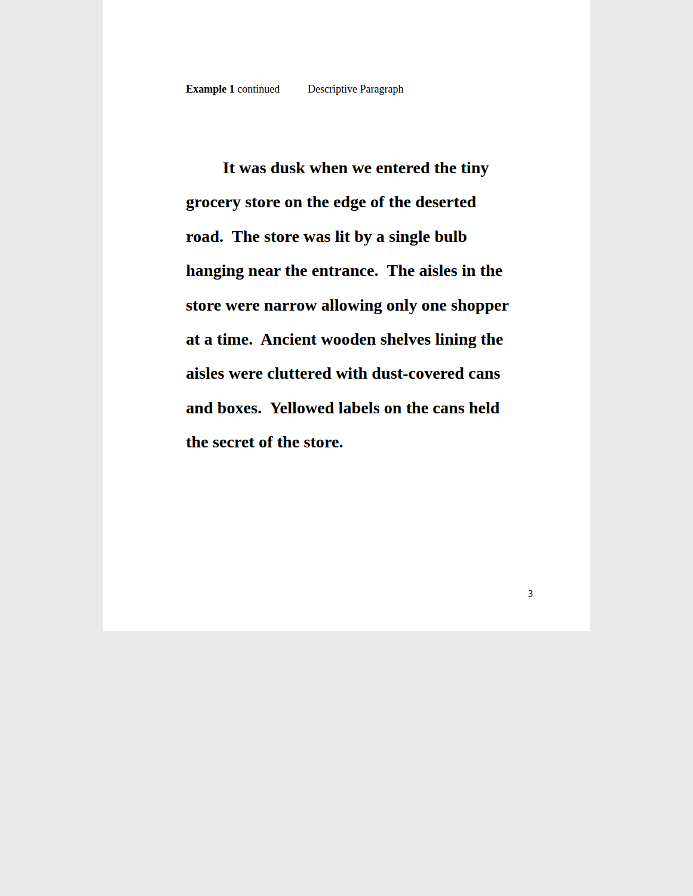Example 1 continued Descriptive Paragraph
It was dusk when we entered the tiny grocery store on the edge of the deserted road. The store was lit by a single bulb hanging near the entrance. The aisles in the store were narrow allowing only one shopper at a time. Ancient wooden shelves lining the aisles were cluttered with dust-covered cans and boxes. Yellowed labels on the cans held the secret of the store.
3